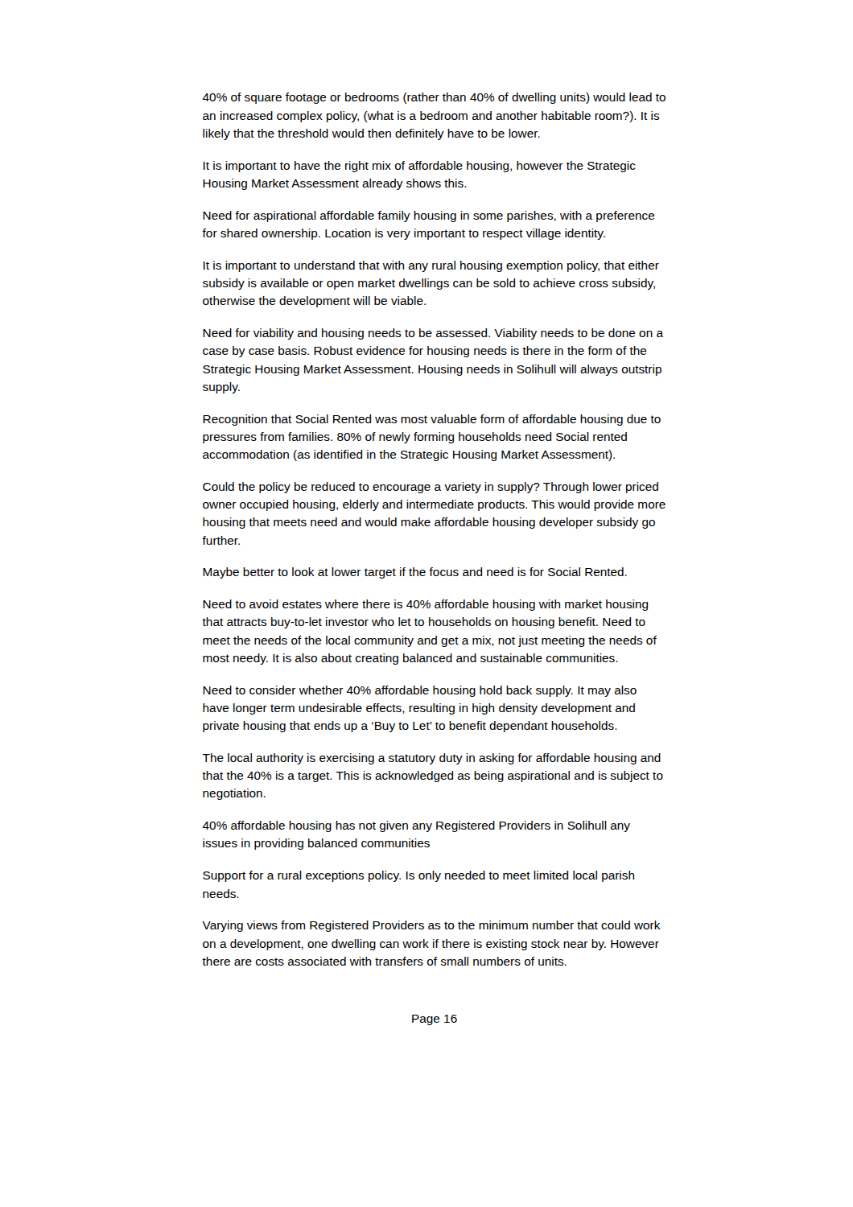40% of square footage or bedrooms (rather than 40% of dwelling units) would lead to an increased complex policy, (what is a bedroom and another habitable room?). It is likely that the threshold would then definitely have to be lower.
It is important to have the right mix of affordable housing, however the Strategic Housing Market Assessment already shows this.
Need for aspirational affordable family housing in some parishes, with a preference for shared ownership. Location is very important to respect village identity.
It is important to understand that with any rural housing exemption policy, that either subsidy is available or open market dwellings can be sold to achieve cross subsidy, otherwise the development will be viable.
Need for viability and housing needs to be assessed. Viability needs to be done on a case by case basis. Robust evidence for housing needs is there in the form of the Strategic Housing Market Assessment. Housing needs in Solihull will always outstrip supply.
Recognition that Social Rented was most valuable form of affordable housing due to pressures from families. 80% of newly forming households need Social rented accommodation (as identified in the Strategic Housing Market Assessment).
Could the policy be reduced to encourage a variety in supply? Through lower priced owner occupied housing, elderly and intermediate products. This would provide more housing that meets need and would make affordable housing developer subsidy go further.
Maybe better to look at lower target if the focus and need is for Social Rented.
Need to avoid estates where there is 40% affordable housing with market housing that attracts buy-to-let investor who let to households on housing benefit. Need to meet the needs of the local community and get a mix, not just meeting the needs of most needy. It is also about creating balanced and sustainable communities.
Need to consider whether 40% affordable housing hold back supply. It may also have longer term undesirable effects, resulting in high density development and private housing that ends up a ‘Buy to Let’ to benefit dependant households.
The local authority is exercising a statutory duty in asking for affordable housing and that the 40% is a target. This is acknowledged as being aspirational and is subject to negotiation.
40% affordable housing has not given any Registered Providers in Solihull any issues in providing balanced communities
Support for a rural exceptions policy. Is only needed to meet limited local parish needs.
Varying views from Registered Providers as to the minimum number that could work on a development, one dwelling can work if there is existing stock near by. However there are costs associated with transfers of small numbers of units.
Page 16